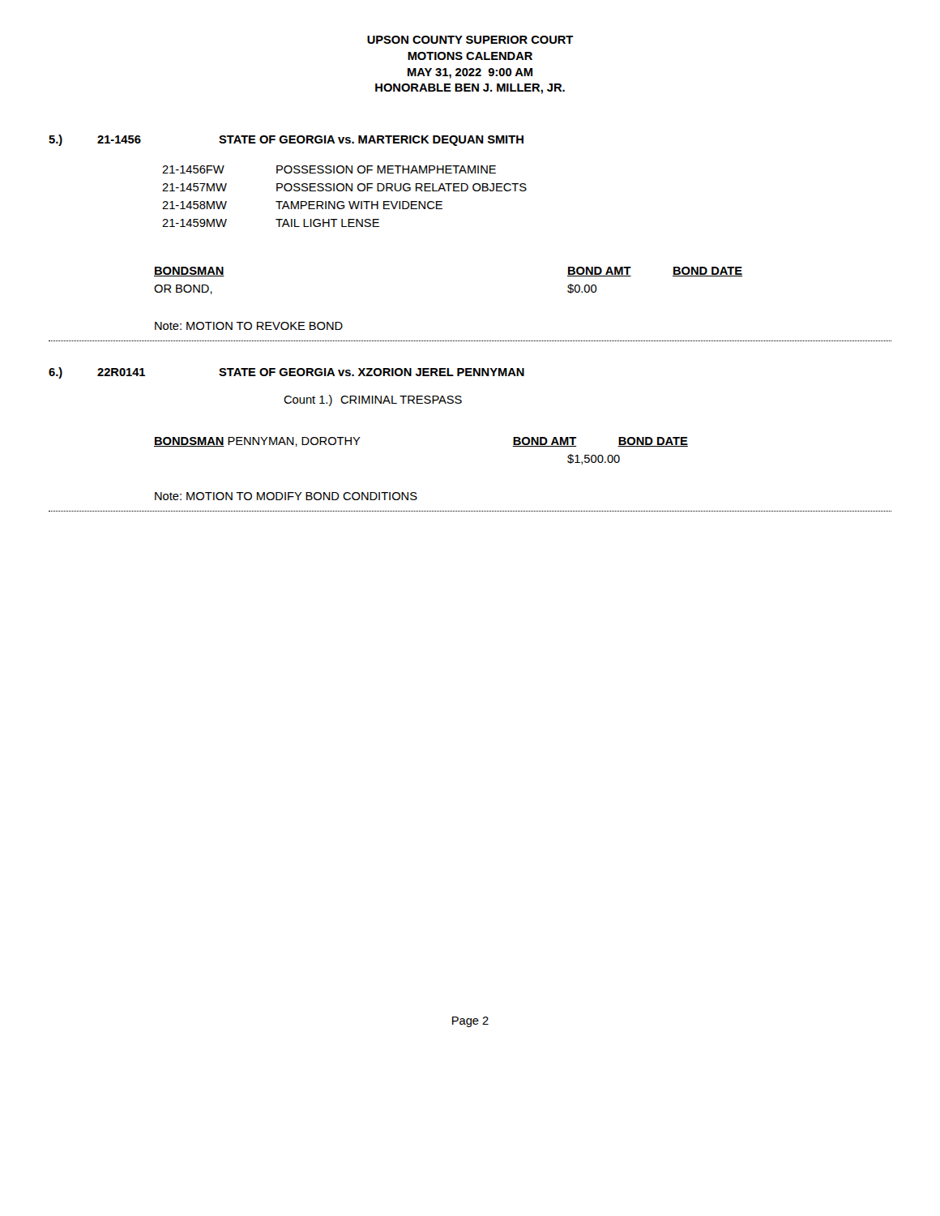UPSON COUNTY SUPERIOR COURT
MOTIONS CALENDAR
MAY 31, 2022 9:00 AM
HONORABLE BEN J. MILLER, JR.
5.) 21-1456 STATE OF GEORGIA vs. MARTERICK DEQUAN SMITH
21-1456FWPOSSESSION OF METHAMPHETAMINE
21-1457MWPOSSESSION OF DRUG RELATED OBJECTS
21-1458MWTAMPERING WITH EVIDENCE
21-1459MWTAIL LIGHT LENSE
BONDSMAN BOND AMT BOND DATE
OR BOND,$0.00
Note: MOTION TO REVOKE BOND
6.) 22R0141 STATE OF GEORGIA vs. XZORION JEREL PENNYMAN
Count 1.) CRIMINAL TRESPASS
BONDSMAN PENNYMAN, DOROTHY BOND AMT BOND DATE
$1,500.00
Note: MOTION TO MODIFY BOND CONDITIONS
Page 2